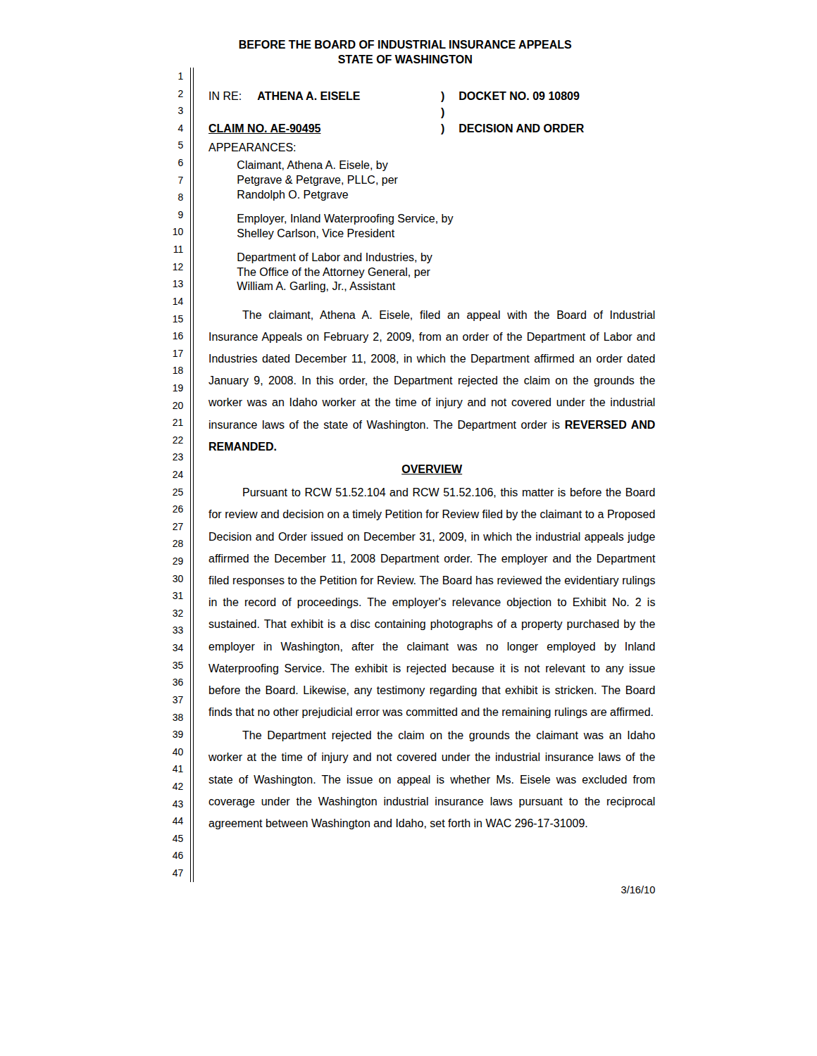BEFORE THE BOARD OF INDUSTRIAL INSURANCE APPEALS
STATE OF WASHINGTON
1
2
3
4
5
6
7
8
9
10
11
12
13
14
15
16
17
18
19
20
21
22
23
24
25
26
27
28
29
30
31
32
33
34
35
36
37
38
39
40
41
42
43
44
45
46
47
| IN RE: ATHENA A. EISELE | ) | DOCKET NO. 09 10809 |
| | ) | |
| CLAIM NO. AE-90495 | ) | DECISION AND ORDER |
APPEARANCES:
Claimant, Athena A. Eisele, by
Petgrave & Petgrave, PLLC, per
Randolph O. Petgrave
Employer, Inland Waterproofing Service, by
Shelley Carlson, Vice President
Department of Labor and Industries, by
The Office of the Attorney General, per
William A. Garling, Jr., Assistant
The claimant, Athena A. Eisele, filed an appeal with the Board of Industrial Insurance Appeals on February 2, 2009, from an order of the Department of Labor and Industries dated December 11, 2008, in which the Department affirmed an order dated January 9, 2008. In this order, the Department rejected the claim on the grounds the worker was an Idaho worker at the time of injury and not covered under the industrial insurance laws of the state of Washington. The Department order is REVERSED AND REMANDED.
OVERVIEW
Pursuant to RCW 51.52.104 and RCW 51.52.106, this matter is before the Board for review and decision on a timely Petition for Review filed by the claimant to a Proposed Decision and Order issued on December 31, 2009, in which the industrial appeals judge affirmed the December 11, 2008 Department order. The employer and the Department filed responses to the Petition for Review. The Board has reviewed the evidentiary rulings in the record of proceedings. The employer's relevance objection to Exhibit No. 2 is sustained. That exhibit is a disc containing photographs of a property purchased by the employer in Washington, after the claimant was no longer employed by Inland Waterproofing Service. The exhibit is rejected because it is not relevant to any issue before the Board. Likewise, any testimony regarding that exhibit is stricken. The Board finds that no other prejudicial error was committed and the remaining rulings are affirmed.
The Department rejected the claim on the grounds the claimant was an Idaho worker at the time of injury and not covered under the industrial insurance laws of the state of Washington. The issue on appeal is whether Ms. Eisele was excluded from coverage under the Washington industrial insurance laws pursuant to the reciprocal agreement between Washington and Idaho, set forth in WAC 296-17-31009.
3/16/10